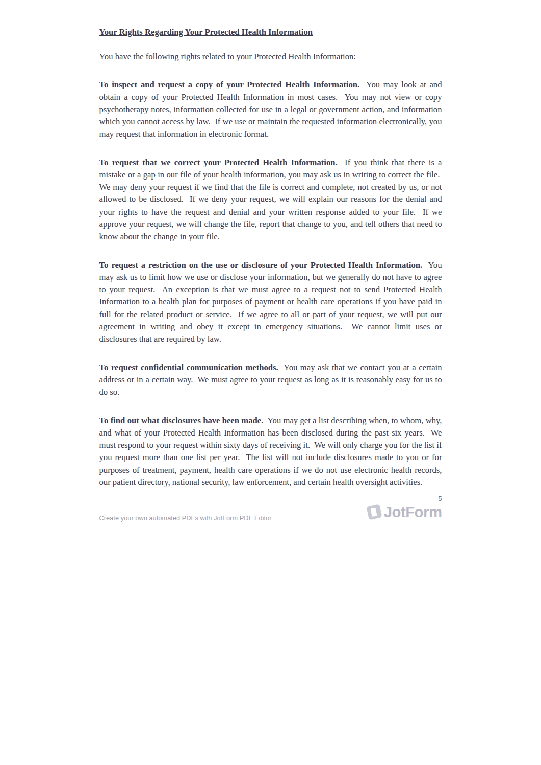Your Rights Regarding Your Protected Health Information
You have the following rights related to your Protected Health Information:
To inspect and request a copy of your Protected Health Information. You may look at and obtain a copy of your Protected Health Information in most cases. You may not view or copy psychotherapy notes, information collected for use in a legal or government action, and information which you cannot access by law. If we use or maintain the requested information electronically, you may request that information in electronic format.
To request that we correct your Protected Health Information. If you think that there is a mistake or a gap in our file of your health information, you may ask us in writing to correct the file. We may deny your request if we find that the file is correct and complete, not created by us, or not allowed to be disclosed. If we deny your request, we will explain our reasons for the denial and your rights to have the request and denial and your written response added to your file. If we approve your request, we will change the file, report that change to you, and tell others that need to know about the change in your file.
To request a restriction on the use or disclosure of your Protected Health Information. You may ask us to limit how we use or disclose your information, but we generally do not have to agree to your request. An exception is that we must agree to a request not to send Protected Health Information to a health plan for purposes of payment or health care operations if you have paid in full for the related product or service. If we agree to all or part of your request, we will put our agreement in writing and obey it except in emergency situations. We cannot limit uses or disclosures that are required by law.
To request confidential communication methods. You may ask that we contact you at a certain address or in a certain way. We must agree to your request as long as it is reasonably easy for us to do so.
To find out what disclosures have been made. You may get a list describing when, to whom, why, and what of your Protected Health Information has been disclosed during the past six years. We must respond to your request within sixty days of receiving it. We will only charge you for the list if you request more than one list per year. The list will not include disclosures made to you or for purposes of treatment, payment, health care operations if we do not use electronic health records, our patient directory, national security, law enforcement, and certain health oversight activities.
5
Create your own automated PDFs with JotForm PDF Editor
JotForm